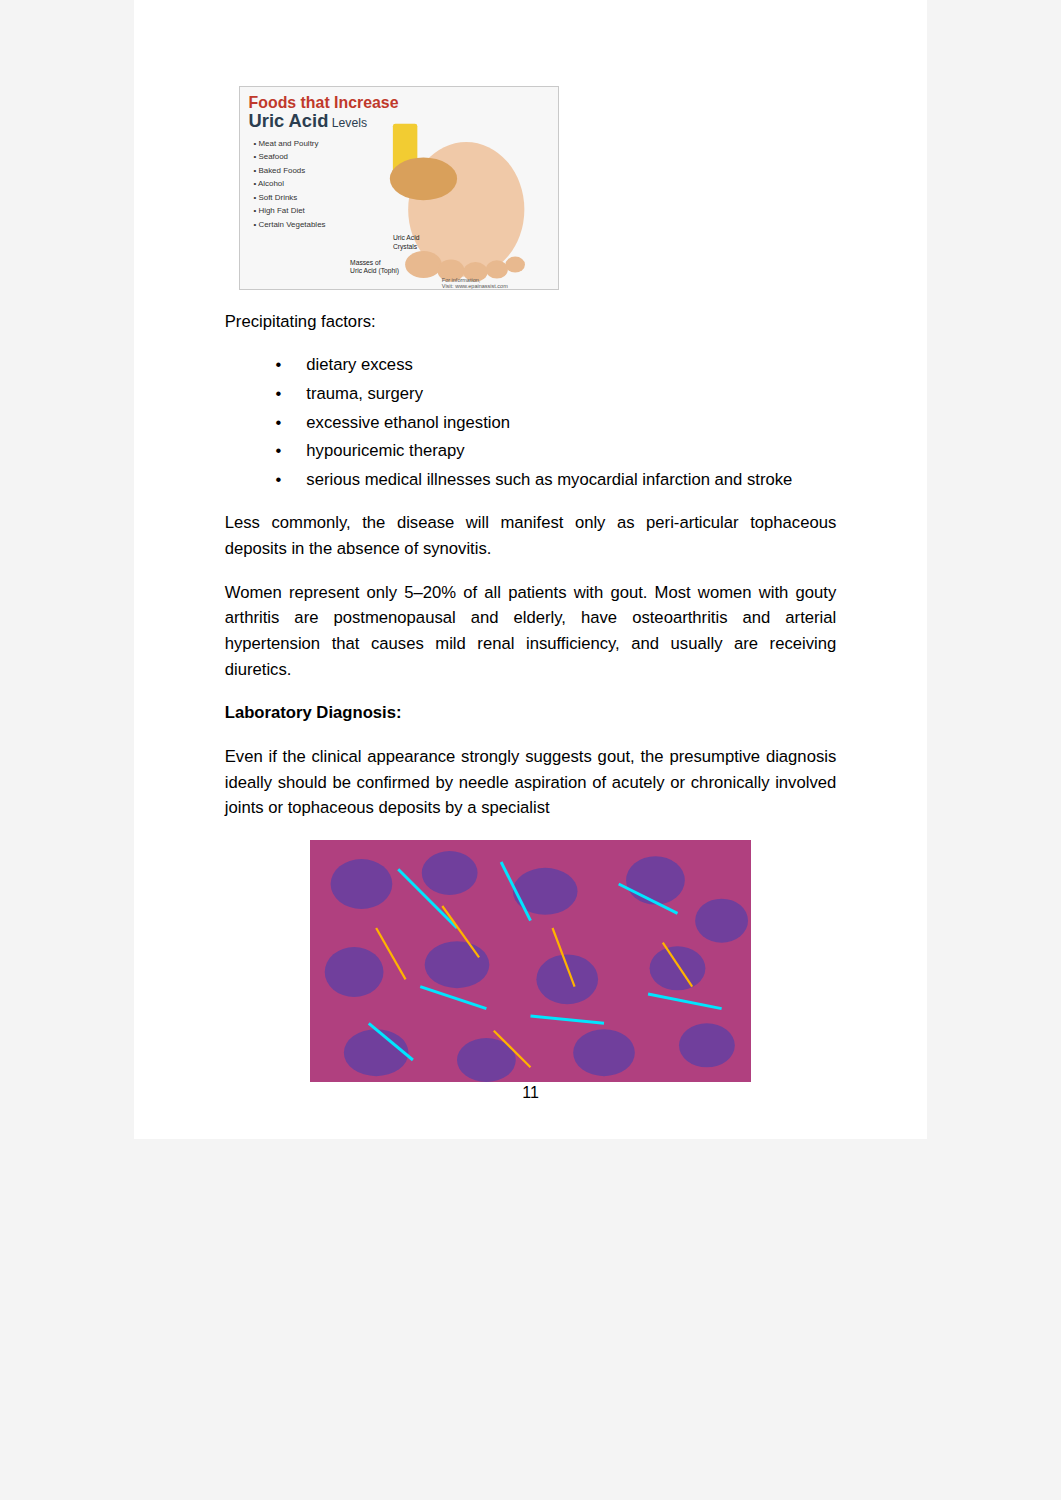Precipitating factors:
dietary excess
trauma, surgery
excessive ethanol ingestion
hypouricemic therapy
serious medical illnesses such as myocardial infarction and stroke
Less commonly, the disease will manifest only as peri-articular tophaceous deposits in the absence of synovitis.
Women represent only 5–20% of all patients with gout. Most women with gouty arthritis are postmenopausal and elderly, have osteoarthritis and arterial hypertension that causes mild renal insufficiency, and usually are receiving diuretics.
Laboratory Diagnosis:
Even if the clinical appearance strongly suggests gout, the presumptive diagnosis ideally should be confirmed by needle aspiration of acutely or chronically involved joints or tophaceous deposits by a specialist
11